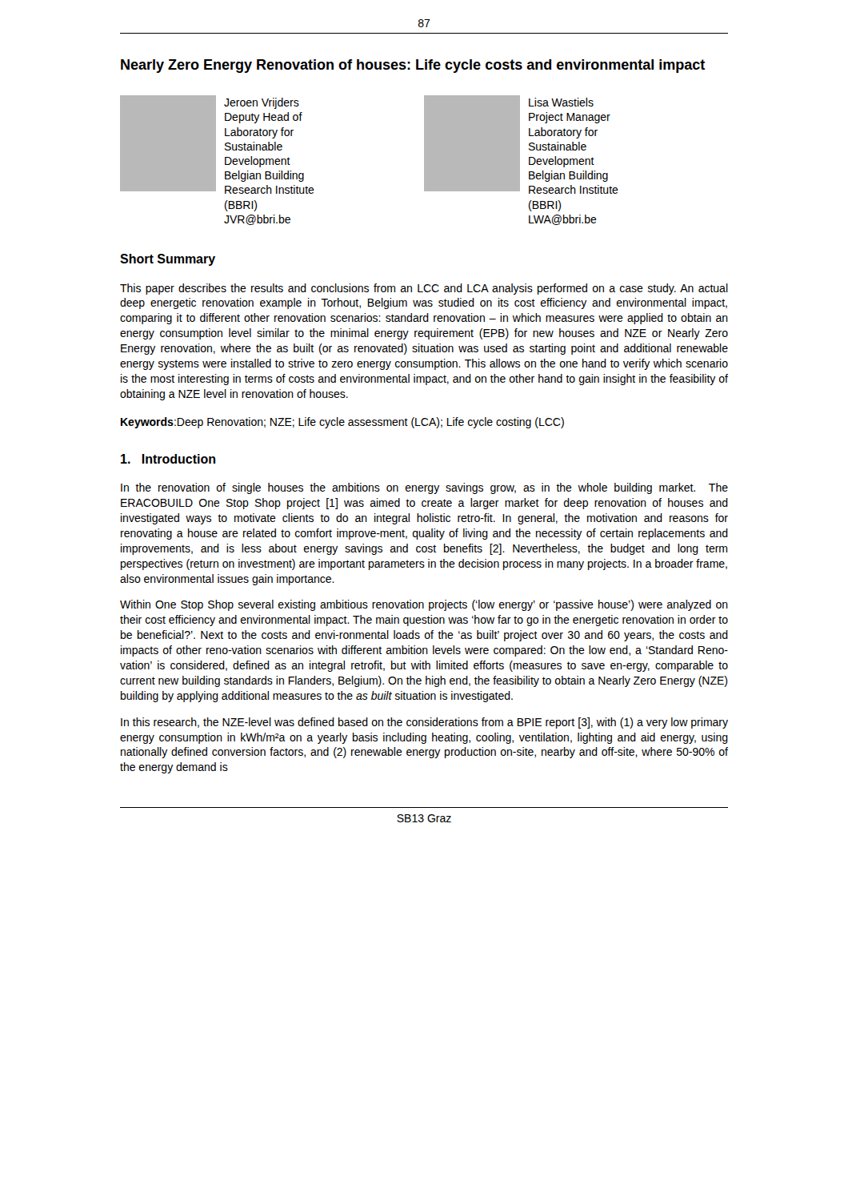87
Nearly Zero Energy Renovation of houses: Life cycle costs and environmental impact
| | Jeroen Vrijders Deputy Head of Laboratory for Sustainable Development Belgian Building Research Institute (BBRI) JVR@bbri.be | | Lisa Wastiels Project Manager Laboratory for Sustainable Development Belgian Building Research Institute (BBRI) LWA@bbri.be |
Short Summary
This paper describes the results and conclusions from an LCC and LCA analysis performed on a case study. An actual deep energetic renovation example in Torhout, Belgium was studied on its cost efficiency and environmental impact, comparing it to different other renovation scenarios: standard renovation – in which measures were applied to obtain an energy consumption level similar to the minimal energy requirement (EPB) for new houses and NZE or Nearly Zero Energy renovation, where the as built (or as renovated) situation was used as starting point and additional renewable energy systems were installed to strive to zero energy consumption. This allows on the one hand to verify which scenario is the most interesting in terms of costs and environmental impact, and on the other hand to gain insight in the feasibility of obtaining a NZE level in renovation of houses.
Keywords:Deep Renovation; NZE; Life cycle assessment (LCA); Life cycle costing (LCC)
1. Introduction
In the renovation of single houses the ambitions on energy savings grow, as in the whole building market. The ERACOBUILD One Stop Shop project [1] was aimed to create a larger market for deep renovation of houses and investigated ways to motivate clients to do an integral holistic retro-fit. In general, the motivation and reasons for renovating a house are related to comfort improve-ment, quality of living and the necessity of certain replacements and improvements, and is less about energy savings and cost benefits [2]. Nevertheless, the budget and long term perspectives (return on investment) are important parameters in the decision process in many projects. In a broader frame, also environmental issues gain importance.
Within One Stop Shop several existing ambitious renovation projects (‘low energy’ or ‘passive house’) were analyzed on their cost efficiency and environmental impact. The main question was ‘how far to go in the energetic renovation in order to be beneficial?’. Next to the costs and envi-ronmental loads of the ‘as built’ project over 30 and 60 years, the costs and impacts of other reno-vation scenarios with different ambition levels were compared: On the low end, a ‘Standard Reno-vation’ is considered, defined as an integral retrofit, but with limited efforts (measures to save en-ergy, comparable to current new building standards in Flanders, Belgium). On the high end, the feasibility to obtain a Nearly Zero Energy (NZE) building by applying additional measures to the as built situation is investigated.
In this research, the NZE-level was defined based on the considerations from a BPIE report [3], with (1) a very low primary energy consumption in kWh/m²a on a yearly basis including heating, cooling, ventilation, lighting and aid energy, using nationally defined conversion factors, and (2) renewable energy production on-site, nearby and off-site, where 50-90% of the energy demand is
SB13 Graz